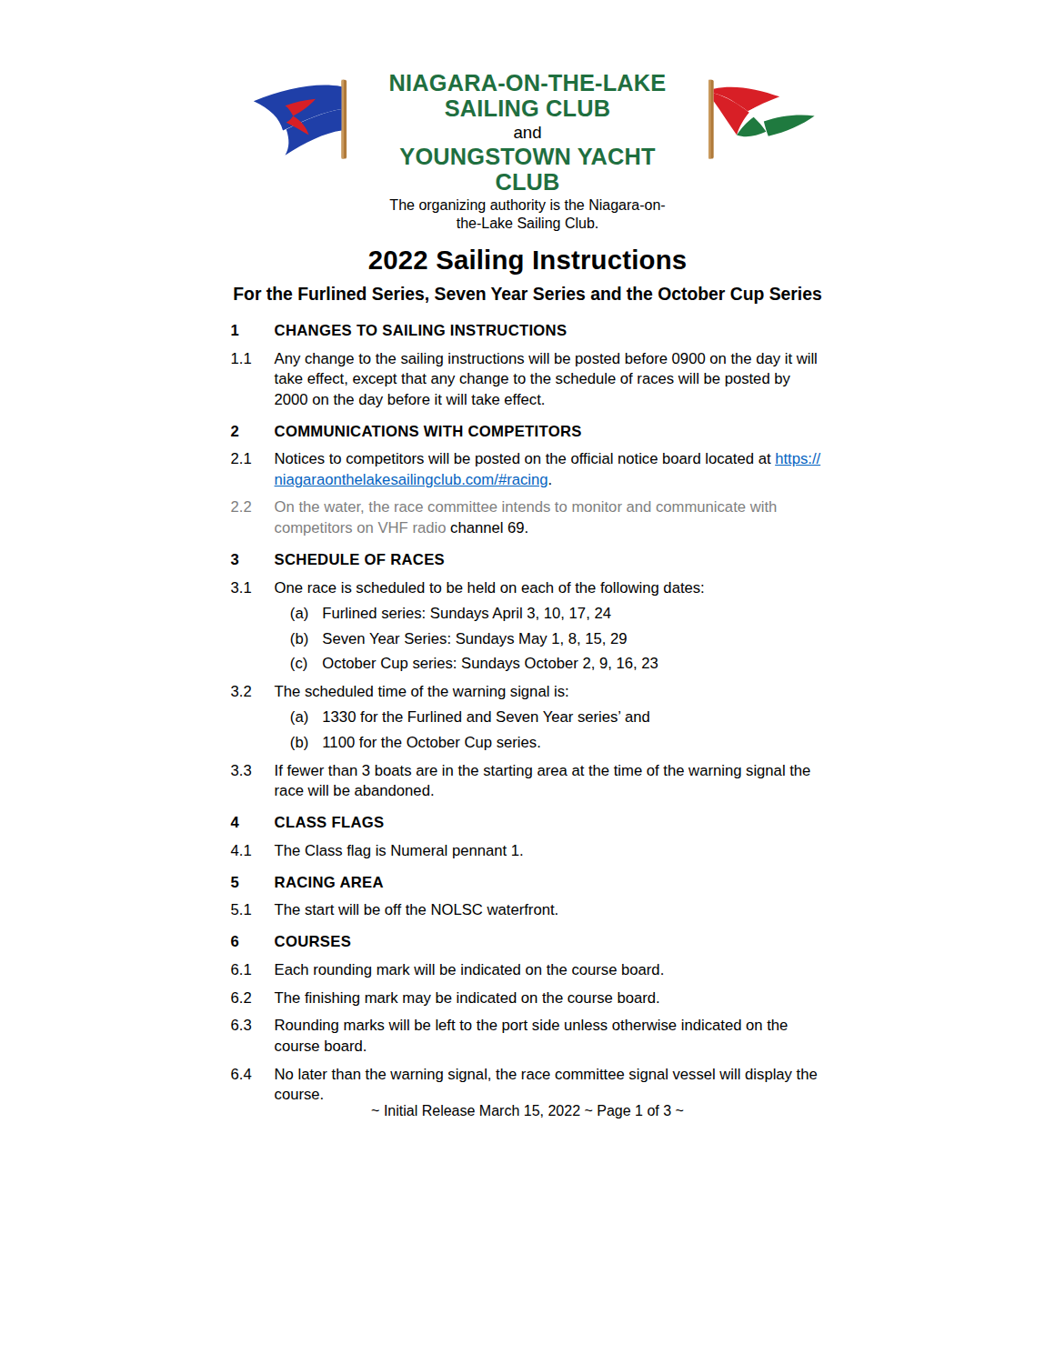NIAGARA-ON-THE-LAKE
SAILING CLUB
and
YOUNGSTOWN YACHT CLUB
The organizing authority is the Niagara-on-the-Lake Sailing Club.
2022 Sailing Instructions
For the Furlined Series, Seven Year Series and the October Cup Series
1
CHANGES TO SAILING INSTRUCTIONS
1.1
Any change to the sailing instructions will be posted before 0900 on the day it will take effect, except that any change to the schedule of races will be posted by 2000 on the day before it will take effect.
2
COMMUNICATIONS WITH COMPETITORS
2.1
Notices to competitors will be posted on the official notice board located at https://niagaraonthelakesailingclub.com/#racing.
2.2
On the water, the race committee intends to monitor and communicate with competitors on VHF radio channel 69.
3
SCHEDULE OF RACES
3.1
One race is scheduled to be held on each of the following dates:
(a) Furlined series: Sundays April 3, 10, 17, 24
(b) Seven Year Series: Sundays May 1, 8, 15, 29
(c) October Cup series: Sundays October 2, 9, 16, 23
3.2
The scheduled time of the warning signal is:
(a) 1330 for the Furlined and Seven Year series’ and
(b) 1100 for the October Cup series.
3.3
If fewer than 3 boats are in the starting area at the time of the warning signal the race will be abandoned.
4
CLASS FLAGS
4.1
The Class flag is Numeral pennant 1.
5
RACING AREA
5.1
The start will be off the NOLSC waterfront.
6
COURSES
6.1
Each rounding mark will be indicated on the course board.
6.2
The finishing mark may be indicated on the course board.
6.3
Rounding marks will be left to the port side unless otherwise indicated on the course board.
6.4
No later than the warning signal, the race committee signal vessel will display the course.
~ Initial Release March 15, 2022 ~ Page 1 of 3 ~